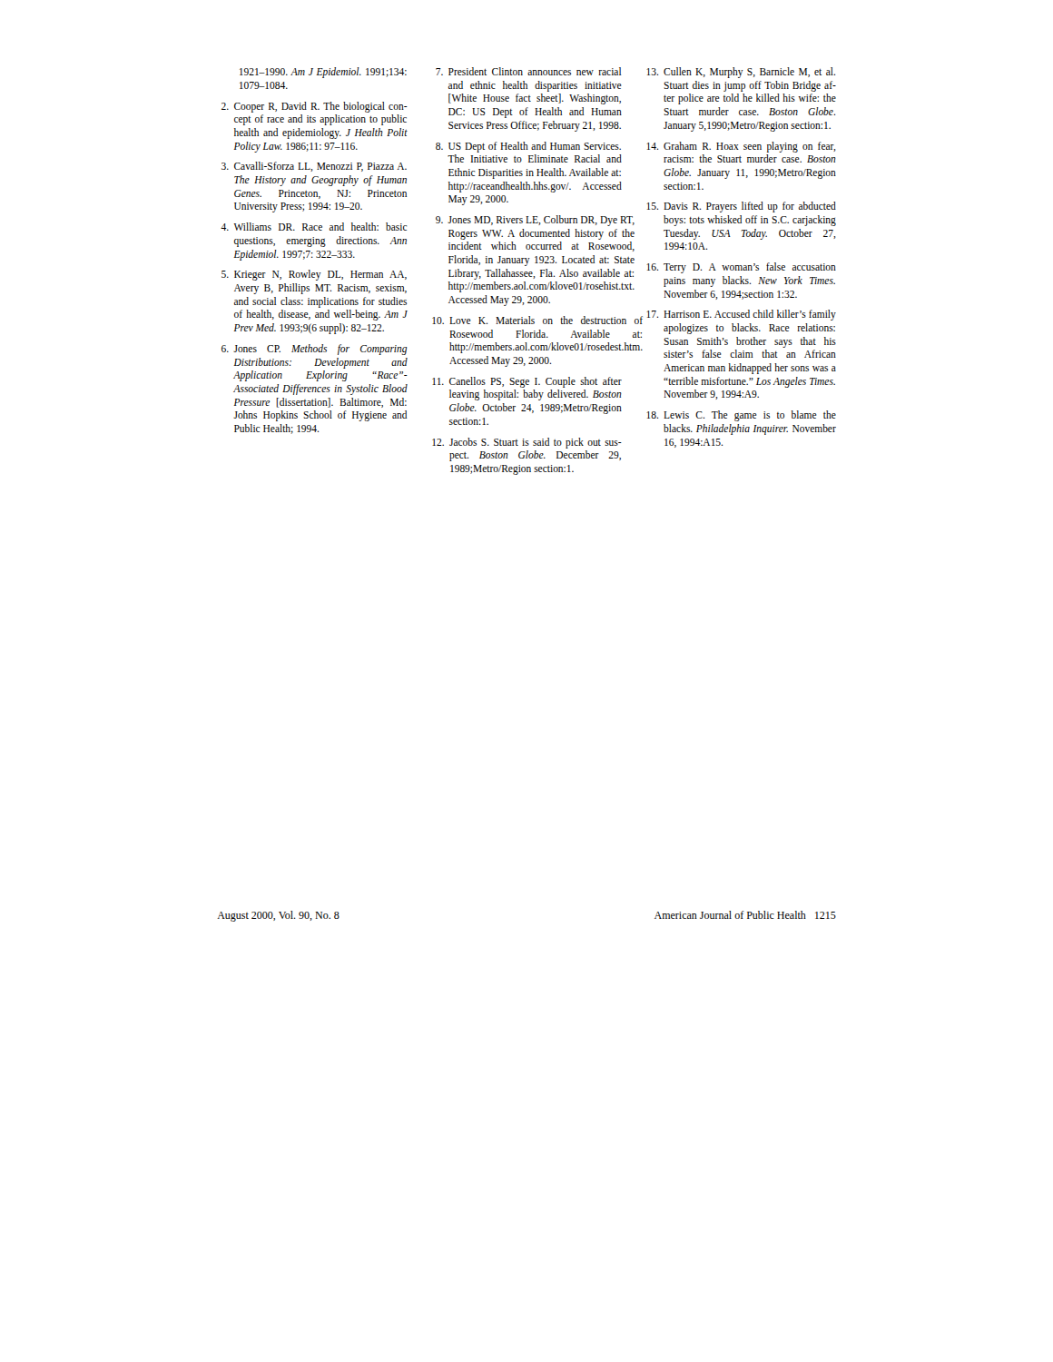1921–1990. Am J Epidemiol. 1991;134: 1079–1084.
2.
Cooper R, David R. The biological concept of race and its application to public health and epidemiology. J Health Polit Policy Law. 1986;11: 97–116.
3.
Cavalli-Sforza LL, Menozzi P, Piazza A. The History and Geography of Human Genes. Princeton, NJ: Princeton University Press; 1994: 19–20.
4.
Williams DR. Race and health: basic questions, emerging directions. Ann Epidemiol. 1997;7: 322–333.
5.
Krieger N, Rowley DL, Herman AA, Avery B, Phillips MT. Racism, sexism, and social class: implications for studies of health, disease, and well-being. Am J Prev Med. 1993;9(6 suppl): 82–122.
6.
Jones CP. Methods for Comparing Distributions: Development and Application Exploring “Race”-Associated Differences in Systolic Blood Pressure [dissertation]. Baltimore, Md: Johns Hopkins School of Hygiene and Public Health; 1994.
7.
President Clinton announces new racial and ethnic health disparities initiative [White House fact sheet]. Washington, DC: US Dept of Health and Human Services Press Office; February 21, 1998.
8.
US Dept of Health and Human Services. The Initiative to Eliminate Racial and Ethnic Disparities in Health. Available at: http://raceandhealth.hhs.gov/. Accessed May 29, 2000.
9.
Jones MD, Rivers LE, Colburn DR, Dye RT, Rogers WW. A documented history of the incident which occurred at Rosewood, Florida, in January 1923. Located at: State Library, Tallahassee, Fla. Also available at: http://members.aol.com/klove01/rosehist.txt. Accessed May 29, 2000.
10.
Love K. Materials on the destruction of Rosewood Florida. Available at: http://members.aol.com/klove01/rosedest.htm. Accessed May 29, 2000.
11.
Canellos PS, Sege I. Couple shot after leaving hospital: baby delivered. Boston Globe. October 24, 1989;Metro/Region section:1.
12.
Jacobs S. Stuart is said to pick out suspect. Boston Globe. December 29, 1989;Metro/Region section:1.
13.
Cullen K, Murphy S, Barnicle M, et al. Stuart dies in jump off Tobin Bridge after police are told he killed his wife: the Stuart murder case. Boston Globe. January 5,1990;Metro/Region section:1.
14.
Graham R. Hoax seen playing on fear, racism: the Stuart murder case. Boston Globe. January 11, 1990;Metro/Region section:1.
15.
Davis R. Prayers lifted up for abducted boys: tots whisked off in S.C. carjacking Tuesday. USA Today. October 27, 1994:10A.
16.
Terry D. A woman’s false accusation pains many blacks. New York Times. November 6, 1994;section 1:32.
17.
Harrison E. Accused child killer’s family apologizes to blacks. Race relations: Susan Smith’s brother says that his sister’s false claim that an African American man kidnapped her sons was a “terrible misfortune.” Los Angeles Times. November 9, 1994:A9.
18.
Lewis C. The game is to blame the blacks. Philadelphia Inquirer. November 16, 1994:A15.
August 2000, Vol. 90, No. 8
American Journal of Public Health 1215